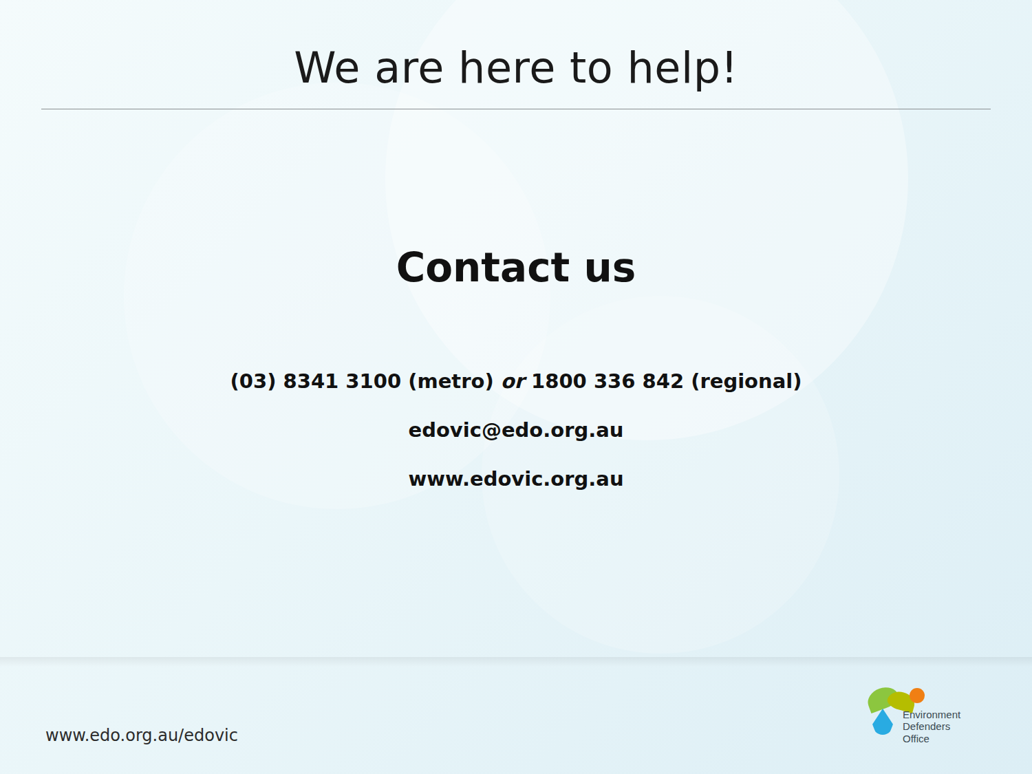We are here to help!
Contact us
(03) 8341 3100 (metro) or 1800 336 842 (regional)
edovic@edo.org.au
www.edovic.org.au
www.edo.org.au/edovic
Environment
Defenders
Office